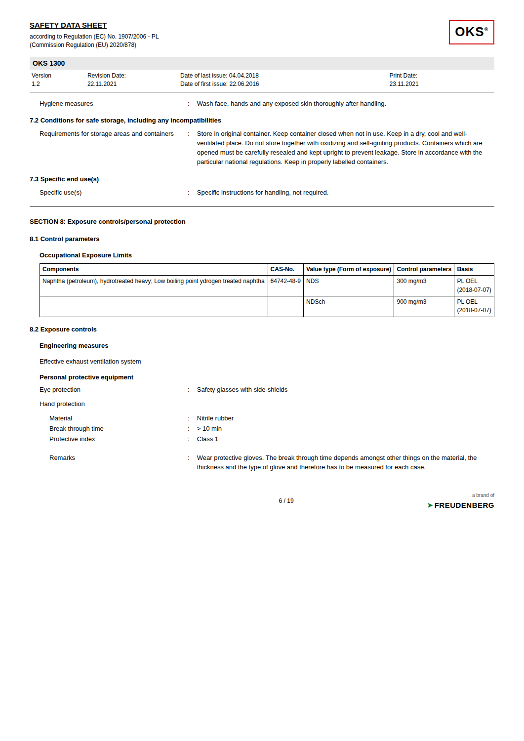SAFETY DATA SHEET
according to Regulation (EC) No. 1907/2006 - PL
(Commission Regulation (EU) 2020/878)
OKS®
OKS 1300
| Version 1.2 | Revision Date: 22.11.2021 | Date of last issue: 04.04.2018 Date of first issue: 22.06.2016 | Print Date: 23.11.2021 |
Hygiene measures
:
Wash face, hands and any exposed skin thoroughly after handling.
7.2 Conditions for safe storage, including any incompatibilities
Requirements for storage areas and containers
:
Store in original container. Keep container closed when not in use. Keep in a dry, cool and well-ventilated place. Do not store together with oxidizing and self-igniting products. Containers which are opened must be carefully resealed and kept upright to prevent leakage. Store in accordance with the particular national regulations. Keep in properly labelled containers.
7.3 Specific end use(s)
Specific use(s)
:
Specific instructions for handling, not required.
SECTION 8: Exposure controls/personal protection
8.1 Control parameters
Occupational Exposure Limits
| Components | CAS-No. | Value type (Form of exposure) | Control parameters | Basis |
| --- | --- | --- | --- | --- |
| Naphtha (petroleum), hydrotreated heavy; Low boiling point ydrogen treated naphtha | 64742-48-9 | NDS | 300 mg/m3 | PL OEL (2018-07-07) |
| | | NDSch | 900 mg/m3 | PL OEL (2018-07-07) |
8.2 Exposure controls
Engineering measures
Effective exhaust ventilation system
Personal protective equipment
Eye protection
:
Safety glasses with side-shields
Hand protection
Material
:
Nitrile rubber
Break through time
:
> 10 min
Protective index
:
Class 1
Remarks
:
Wear protective gloves. The break through time depends amongst other things on the material, the thickness and the type of glove and therefore has to be measured for each case.
6 / 19
a brand of
➤ FREUDENBERG